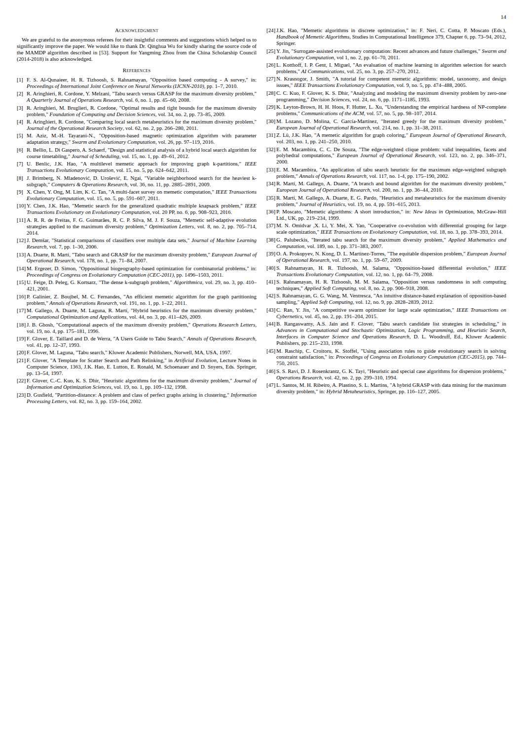14
Acknowledgment
We are grateful to the anonymous referees for their insightful comments and suggestions which helped us to significantly improve the paper. We would like to thank Dr. Qinghua Wu for kindly sharing the source code of the MAMDP algorithm described in [53]. Support for Yangming Zhou from the China Scholarship Council (2014-2018) is also acknowledged.
References
F. S. Al-Qunaieer, H. R. Tizhoosh, S. Rahnamayan, "Opposition based computing - A survey," in: Proceedings of International Joint Conference on Neural Networks (IJCNN-2010), pp. 1–7, 2010.
R. Aringhieri, R. Cordone, Y. Melzani, "Tabu search versus GRASP for the maximum diversity problem," A Quarterly Journal of Operations Research, vol. 6, no. 1, pp. 45–60, 2008.
R. Aringhieri, M. Bruglieri, R. Cordone, "Optimal results and tight bounds for the maximum diversity problem," Foundation of Computing and Decision Sciences, vol. 34, no. 2, pp. 73–85, 2009.
R. Aringhieri, R. Cordone, "Comparing local search metaheuristics for the maximum diversity problem," Journal of the Operational Research Society, vol. 62, no. 2, pp. 266–280, 2011.
M. Aziz, M.-H. Tayarani-N., "Opposition-based magnetic optimization algorithm with parameter adaptation strategy," Swarm and Evolutionary Computation, vol. 26, pp. 97–119, 2016.
R. Bellio, L. Di Gaspero, A. Schaerf, "Design and statistical analysis of a hybrid local search algorithm for course timetabling," Journal of Scheduling, vol. 15, no. 1, pp. 49–61, 2012.
U. Benlic, J.K. Hao, "A multilevel memetic approach for improving graph k-partitions," IEEE Transactions Evolutionary Computation, vol. 15, no. 5, pp. 624–642, 2011.
J. Brimberg, N. Mladenović, D. Urošević, E. Ngai, "Variable neighborhood search for the heaviest k-subgraph," Computers & Operations Research, vol. 36, no. 11, pp. 2885–2891, 2009.
X. Chen, Y. Ong, M. Lim, K. C. Tan, "A multi-facet survey on memetic computation," IEEE Transactions Evolutionary Computation, vol. 15, no. 5, pp. 591–607, 2011.
Y. Chen, J.K. Hao, "Memetic search for the generalized quadratic multiple knapsack problem," IEEE Transactions Evolutionary on Evolutionary Computation, vol. 20 PP, no. 6, pp. 908–923, 2016.
A. R. R. de Freitas, F. G. Guimarães, R. C. P. Silva, M. J. F. Souza, "Memetic self-adaptive evolution strategies applied to the maximum diversity problem," Optimization Letters, vol. 8, no. 2, pp. 705–714, 2014.
J. Demšar, "Statistical comparisons of classifiers over multiple data sets," Journal of Machine Learning Research, vol. 7, pp. 1–30, 2006.
A. Duarte, R. Martí, "Tabu search and GRASP for the maximum diversity problem," European Journal of Operational Research, vol. 178, no. 1, pp. 71–84, 2007.
M. Ergezer, D. Simon, "Oppositional biogeography-based optimization for combinatorial problems," in: Proceedings of Congress on Evolutionary Computation (CEC-2011), pp. 1496–1503, 2011.
U. Feige, D. Peleg, G. Kortsarz, "The dense k-subgraph problem," Algorithmica, vol. 29, no. 3, pp. 410–421, 2001.
P. Galinier, Z. Boujbel, M. C. Fernandes, "An efficient memetic algorithm for the graph partitioning problem," Annals of Operations Research, vol. 191, no. 1, pp. 1–22, 2011.
M. Gallego, A. Duarte, M. Laguna, R. Martí, "Hybrid heuristics for the maximum diversity problem," Computational Optimization and Applications, vol. 44, no. 3, pp. 411–426, 2009.
J. B. Ghosh, "Computational aspects of the maximum diversity problem," Operations Research Letters, vol. 19, no. 4, pp. 175–181, 1996.
F. Glover, E. Taillard and D. de Werra, "A Users Guide to Tabu Search," Annals of Operations Research, vol. 41, pp. 12–37, 1993.
F. Glover, M. Laguna, "Tabu search," Kluwer Academic Publishers, Norwell, MA, USA, 1997.
F. Glover, "A Template for Scatter Search and Path Relinking," in Artificial Evolution, Lecture Notes in Computer Science, 1363, J.K. Hao, E. Lutton, E. Ronald, M. Schoenauer and D. Snyers, Eds. Springer, pp. 13–54, 1997.
F. Glover, C.-C. Kuo, K. S. Dhir, "Heuristic algorithms for the maximum diversity problem," Journal of Information and Optimization Sciences, vol. 19, no. 1, pp. 109–132, 1998.
D. Gusfield, "Partition-distance: A problem and class of perfect graphs arising in clustering," Information Processing Letters, vol. 82, no. 3, pp. 159–164, 2002.
J.K. Hao, "Memetic algorithms in discrete optimization," in: F. Neri, C. Cotta, P. Moscato (Eds.), Handbook of Memetic Algorithms, Studies in Computational Intelligence 379, Chapter 6, pp. 73–94, 2012, Springer.
Y. Jin, "Surrogate-assisted evolutionary computation: Recent advances and future challenges," Swarm and Evolutionary Computation, vol 1, no. 2, pp. 61–70, 2011.
L. Kotthoff, I. P. Gent, I. Miguel, "An evaluation of machine learning in algorithm selection for search problems," AI Communications, vol. 25, no. 3, pp. 257–270, 2012.
N. Krasnogor, J. Smith, "A tutorial for competent memetic algorithms: model, taxonomy, and design issues," IEEE Transactions Evolutionary Computation, vol. 9, no. 5, pp. 474–488, 2005.
C. C. Kuo, F. Glover, K. S. Dhir, "Analyzing and modeling the maximum diversity problem by zero-one programming," Decision Sciences, vol. 24, no. 6, pp. 1171–1185, 1993.
K. Leyton-Brown, H. H. Hoos, F. Hutter, L. Xu, "Understanding the empirical hardness of NP-complete problems," Communications of the ACM, vol. 57, no. 5, pp. 98–107, 2014.
M. Lozano, D. Molina, C. García-Martínez, "Iterated greedy for the maximum diversity problem," European Journal of Operational Research, vol. 214, no. 1, pp. 31–38, 2011.
Z. Lü, J.K. Hao, "A memetic algorithm for graph coloring," European Journal of Operational Research, vol. 203, no. 1, pp. 241–250, 2010.
E. M. Macambira, C. C. De Souza, "The edge-weighted clique problem: valid inequalities, facets and polyhedral computations," European Journal of Operational Research, vol. 123, no. 2, pp. 346–371, 2000.
E. M. Macambira, "An application of tabu search heuristic for the maximum edge-weighted subgraph problem," Annals of Operations Research, vol. 117, no. 1-4, pp. 175–190, 2002.
R. Martí, M. Gallego, A. Duarte, "A branch and bound algorithm for the maximum diversity problem," European Journal of Operational Research, vol. 200, no. 1, pp. 36–44, 2010.
R. Martí, M. Gallego, A. Duarte, E. G. Pardo, "Heuristics and metaheuristics for the maximum diversity problem," Journal of Heuristics, vol. 19, no. 4, pp. 591–615, 2013.
P. Moscato, "Memetic algorithms: A short introduction," in: New Ideas in Optimization, McGraw-Hill Ltd., UK, pp. 219–234, 1999.
M. N. Omidvar ,X. Li, Y. Mei, X. Yao, "Cooperative co-evolution with differential grouping for large scale optimization," IEEE Transactions on Evolutionary Computation, vol. 18, no. 3, pp. 378–393, 2014.
G. Palubeckis, "Iterated tabu search for the maximum diversity problem," Applied Mathematics and Computation, vol. 189, no. 1, pp. 371–383, 2007.
O. A. Prokopyev, N. Kong, D. L. Martinez-Torres, "The equitable dispersion problem," European Journal of Operational Research, vol. 197, no. 1, pp. 59–67, 2009.
S. Rahnamayan, H. R. Tizhoosh, M. Salama, "Opposition-based differential evolution," IEEE Transactions Evolutionary Computation, vol. 12, no. 1, pp. 64–79, 2008.
S. Rahnamayan, H. R. Tizhoosh, M. M. Salama, "Opposition versus randomness in soft computing techniques," Applied Soft Computing, vol. 8, no. 2, pp. 906–918, 2008.
S. Rahnamayan, G. G. Wang, M. Ventresca, "An intuitive distance-based explanation of opposition-based sampling," Applied Soft Computing, vol. 12, no. 9, pp. 2828–2839, 2012.
C. Ran, Y. Jin, "A competitive swarm optimizer for large scale optimization," IEEE Transactions on Cybernetics, vol. 45, no. 2, pp. 191–204, 2015.
B. Rangaswamy, A.S. Jain and F. Glover, "Tabu search candidate list strategies in scheduling," in Advances in Computational and Stochastic Optimization, Logic Programming, and Heuristic Search, Interfaces in Computer Science and Operations Research, D. L. Woodruff, Ed., Kluwer Academic Publishers, pp. 215–233, 1998.
M. Raschip, C. Croitoru, K. Stoffel, "Using association rules to guide evolutionary search in solving constraint satisfaction," in: Proceedings of Congress on Evolutionary Computation (CEC-2015), pp. 744–750, 2015.
S. S. Ravi, D. J. Rosenkrantz, G. K. Tayi, "Heuristic and special case algorithms for dispersion problems," Operations Research, vol. 42, no. 2, pp. 299–310, 1994.
L. Santos, M. H. Ribeiro, A. Plastino, S. L. Martins, "A hybrid GRASP with data mining for the maximum diversity problem," in: Hybrid Metaheuristics, Springer, pp. 116–127, 2005.